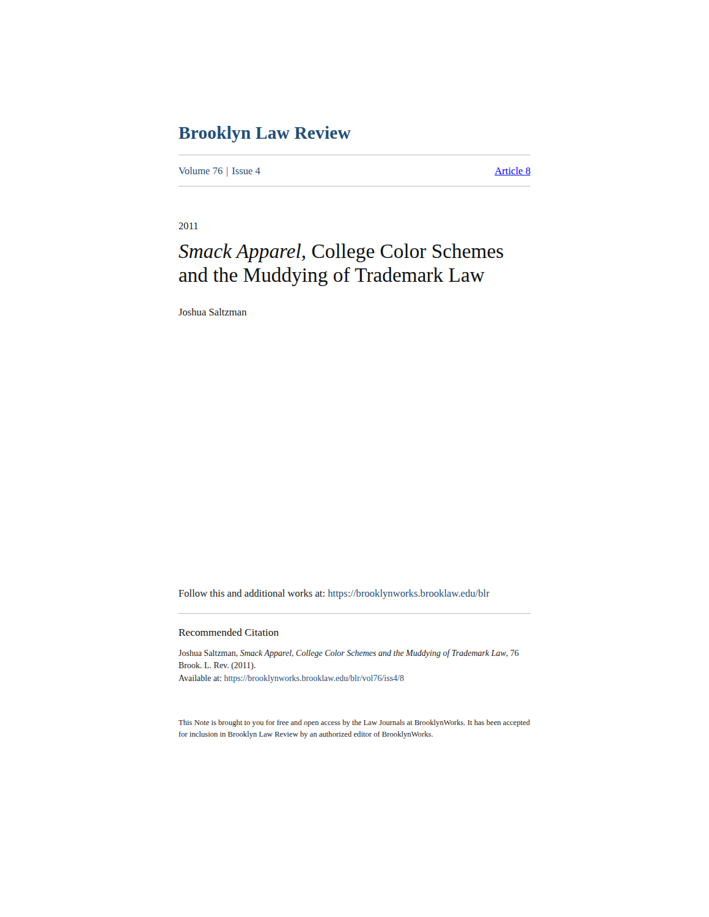Brooklyn Law Review
Volume 76|Issue 4 Article 8
2011
Smack Apparel, College Color Schemes and the Muddying of Trademark Law
Joshua Saltzman
Follow this and additional works at: https://brooklynworks.brooklaw.edu/blr
Recommended Citation
Joshua Saltzman, Smack Apparel, College Color Schemes and the Muddying of Trademark Law, 76 Brook. L. Rev. (2011).
Available at: https://brooklynworks.brooklaw.edu/blr/vol76/iss4/8
This Note is brought to you for free and open access by the Law Journals at BrooklynWorks. It has been accepted for inclusion in Brooklyn Law Review by an authorized editor of BrooklynWorks.